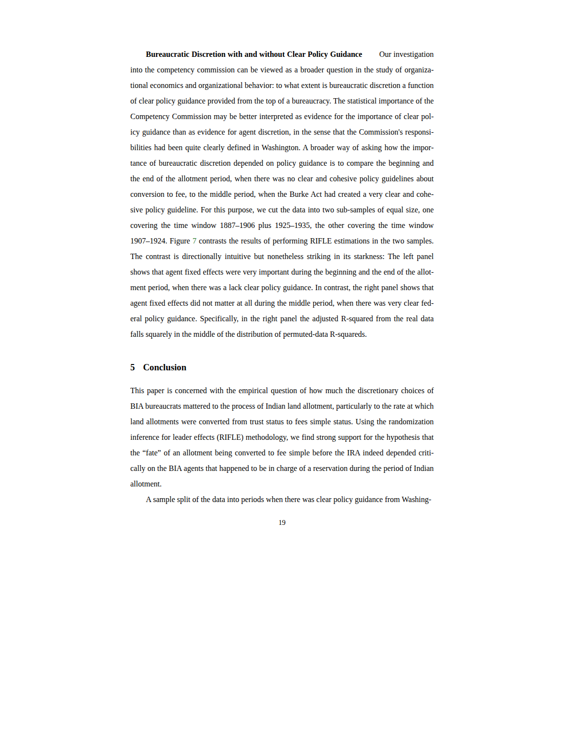Bureaucratic Discretion with and without Clear Policy Guidance Our investigation into the competency commission can be viewed as a broader question in the study of organizational economics and organizational behavior: to what extent is bureaucratic discretion a function of clear policy guidance provided from the top of a bureaucracy. The statistical importance of the Competency Commission may be better interpreted as evidence for the importance of clear policy guidance than as evidence for agent discretion, in the sense that the Commission's responsibilities had been quite clearly defined in Washington. A broader way of asking how the importance of bureaucratic discretion depended on policy guidance is to compare the beginning and the end of the allotment period, when there was no clear and cohesive policy guidelines about conversion to fee, to the middle period, when the Burke Act had created a very clear and cohesive policy guideline. For this purpose, we cut the data into two sub-samples of equal size, one covering the time window 1887–1906 plus 1925–1935, the other covering the time window 1907–1924. Figure 7 contrasts the results of performing RIFLE estimations in the two samples. The contrast is directionally intuitive but nonetheless striking in its starkness: The left panel shows that agent fixed effects were very important during the beginning and the end of the allotment period, when there was a lack clear policy guidance. In contrast, the right panel shows that agent fixed effects did not matter at all during the middle period, when there was very clear federal policy guidance. Specifically, in the right panel the adjusted R-squared from the real data falls squarely in the middle of the distribution of permuted-data R-squareds.
5 Conclusion
This paper is concerned with the empirical question of how much the discretionary choices of BIA bureaucrats mattered to the process of Indian land allotment, particularly to the rate at which land allotments were converted from trust status to fees simple status. Using the randomization inference for leader effects (RIFLE) methodology, we find strong support for the hypothesis that the “fate” of an allotment being converted to fee simple before the IRA indeed depended critically on the BIA agents that happened to be in charge of a reservation during the period of Indian allotment.
A sample split of the data into periods when there was clear policy guidance from Washing-
19